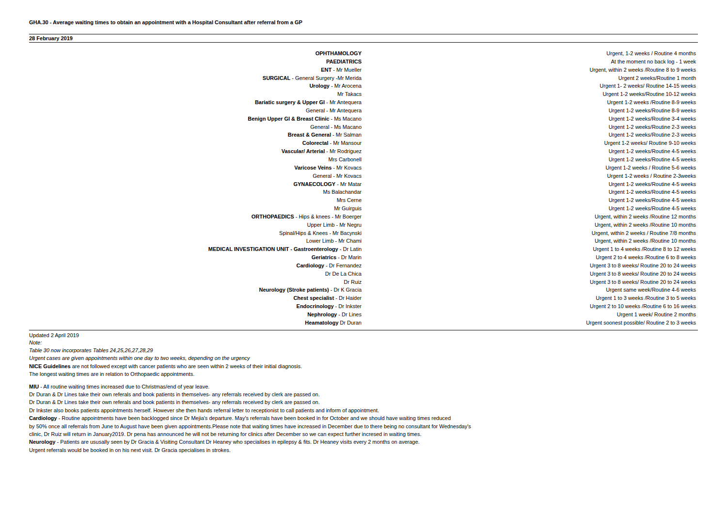GHA.30 - Average waiting times to obtain an appointment with a Hospital Consultant after referral from a GP
28 February 2019
| OPHTHAMOLOGY | Urgent, 1-2 weeks / Routine 4 months |
| PAEDIATRICS | At the moment no back log - 1 week |
| ENT - Mr Mueller | Urgent, within 2 weeks /Routine 8 to 9 weeks |
| SURGICAL - General Surgery -Mr Merida | Urgent 2 weeks/Routine 1 month |
| Urology - Mr Arocena | Urgent 1- 2 weeks/ Routine 14-15 weeks |
| Mr Takacs | Urgent 1-2 weeks/Routine 10-12 weeks |
| Bariatic surgery & Upper GI - Mr Antequera | Urgent 1-2 weeks /Routine 8-9 weeks |
| General - Mr Antequera | Urgent 1-2 weeks/Routine 8-9 weeks |
| Benign Upper GI & Breast Clinic - Ms Macano | Urgent 1-2 weeks/Routine 3-4 weeks |
| General - Ms Macano | Urgent 1-2 weeks/Routine 2-3 weeks |
| Breast & General - Mr Salman | Urgent 1-2 weeks/Routine 2-3 weeks |
| Colorectal - Mr Mansour | Urgent 1-2 weeks/ Routine 9-10 weeks |
| Vascular/ Arterial - Mr Rodriguez | Urgent 1-2 weeks/Routine 4-5 weeks |
| Mrs Carbonell | Urgent 1-2 weeks/Routine 4-5 weeks |
| Varicose Veins - Mr Kovacs | Urgent 1-2 weeks / Routine 5-6 weeks |
| General - Mr Kovacs | Urgent 1-2 weeks / Routine 2-3weeks |
| GYNAECOLOGY - Mr Matar | Urgent 1-2 weeks/Routine 4-5 weeks |
| Ms Balachandar | Urgent 1-2 weeks/Routine 4-5 weeks |
| Mrs Cerne | Urgent 1-2 weeks/Routine 4-5 weeks |
| Mr Guirguis | Urgent 1-2 weeks/Routine 4-5 weeks |
| ORTHOPAEDICS - Hips & knees - Mr Boerger | Urgent, within 2 weeks /Routine 12 months |
| Upper Limb - Mr Negru | Urgent, within 2 weeks /Routine 10 months |
| Spinal/Hips & Knees - Mr Bacynski | Urgent, within 2 weeks / Routine 7/8 months |
| Lower Limb - Mr Chami | Urgent, within 2 weeks /Routine 10 months |
| MEDICAL INVESTIGATION UNIT - Gastroenterology - Dr Latin | Urgent 1 to 4 weeks /Routine 8 to 12 weeks |
| Geriatrics - Dr Marin | Urgent 2 to 4 weeks /Routine 6 to 8 weeks |
| Cardiology - Dr Fernandez | Urgent 3 to 8 weeks/ Routine 20 to 24 weeks |
| Dr De La Chica | Urgent 3 to 8 weeks/ Routine 20 to 24 weeks |
| Dr Ruiz | Urgent 3 to 8 weeks/ Routine 20 to 24 weeks |
| Neurology (Stroke patients) - Dr K Gracia | Urgent same week/Routine 4-6 weeks |
| Chest specialist - Dr Haider | Urgent 1 to 3 weeks /Routine 3 to 5 weeks |
| Endocrinology - Dr Inkster | Urgent 2 to 10 weeks /Routine 6 to 16 weeks |
| Nephrology - Dr Lines | Urgent 1 week/ Routine 2 months |
| Heamatology Dr Duran | Urgent soonest possible/ Routine 2 to 3 weeks |
Updated 2 April 2019
Note:
Table 30 now incorporates Tables 24,25,26,27,28,29
Urgent cases are given appointments within one day to two weeks, depending on the urgency
NICE Guidelines are not followed except with cancer patients who are seen within 2 weeks of their initial diagnosis.
The longest waiting times are in relation to Orthopaedic appointments.
MIU - All routine waiting times increased due to Christmas/end of year leave.
Dr Duran & Dr Lines take their own referals and book patients in themselves- any referrals received by clerk are passed on.
Dr Duran & Dr Lines take their own referals and book patients in themselves- any referrals received by clerk are passed on.
Dr Inkster also books patients appointments herself. However she then hands referral letter to receptionist to call patients and inform of appointment.
Cardiology - Routine appointments have been backlogged since Dr Mejia's departure. May's referrals have been booked in for October and we should have waiting times reduced
by 50% once all referrals from June to August have been given appointments.Please note that waiting times have increased in December due to there being no consultant for Wednesday's
clinic, Dr Ruiz will return in January2019. Dr pena has announced he will not be returning for clinics after December so we can expect further incresed in waiting times.
Neurology - Patients are ususally seen by Dr Gracia & Visiting Consultant Dr Heaney who specialises in epilepsy & fits. Dr Heaney visits every 2 months on average.
Urgent referrals would be booked in on his next visit. Dr Gracia specialises in strokes.